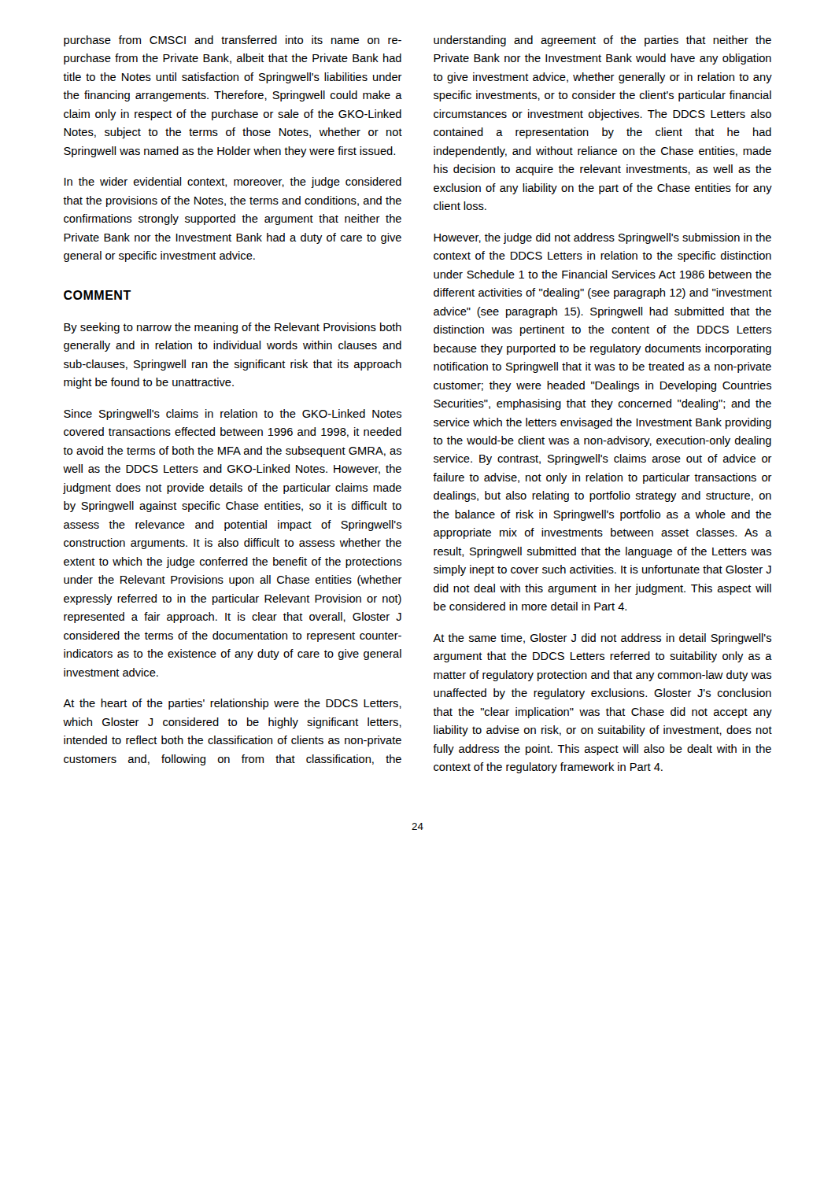purchase from CMSCI and transferred into its name on re-purchase from the Private Bank, albeit that the Private Bank had title to the Notes until satisfaction of Springwell's liabilities under the financing arrangements. Therefore, Springwell could make a claim only in respect of the purchase or sale of the GKO-Linked Notes, subject to the terms of those Notes, whether or not Springwell was named as the Holder when they were first issued.
In the wider evidential context, moreover, the judge considered that the provisions of the Notes, the terms and conditions, and the confirmations strongly supported the argument that neither the Private Bank nor the Investment Bank had a duty of care to give general or specific investment advice.
COMMENT
By seeking to narrow the meaning of the Relevant Provisions both generally and in relation to individual words within clauses and sub-clauses, Springwell ran the significant risk that its approach might be found to be unattractive.
Since Springwell's claims in relation to the GKO-Linked Notes covered transactions effected between 1996 and 1998, it needed to avoid the terms of both the MFA and the subsequent GMRA, as well as the DDCS Letters and GKO-Linked Notes. However, the judgment does not provide details of the particular claims made by Springwell against specific Chase entities, so it is difficult to assess the relevance and potential impact of Springwell's construction arguments. It is also difficult to assess whether the extent to which the judge conferred the benefit of the protections under the Relevant Provisions upon all Chase entities (whether expressly referred to in the particular Relevant Provision or not) represented a fair approach. It is clear that overall, Gloster J considered the terms of the documentation to represent counter-indicators as to the existence of any duty of care to give general investment advice.
At the heart of the parties' relationship were the DDCS Letters, which Gloster J considered to be highly significant letters, intended to reflect both the classification of clients as non-private customers and, following on from that classification, the understanding and agreement of the parties that neither the Private Bank nor the Investment Bank would have any obligation to give investment advice, whether generally or in relation to any specific investments, or to consider the client's particular financial circumstances or investment objectives. The DDCS Letters also contained a representation by the client that he had independently, and without reliance on the Chase entities, made his decision to acquire the relevant investments, as well as the exclusion of any liability on the part of the Chase entities for any client loss.
However, the judge did not address Springwell's submission in the context of the DDCS Letters in relation to the specific distinction under Schedule 1 to the Financial Services Act 1986 between the different activities of "dealing" (see paragraph 12) and "investment advice" (see paragraph 15). Springwell had submitted that the distinction was pertinent to the content of the DDCS Letters because they purported to be regulatory documents incorporating notification to Springwell that it was to be treated as a non-private customer; they were headed "Dealings in Developing Countries Securities", emphasising that they concerned "dealing"; and the service which the letters envisaged the Investment Bank providing to the would-be client was a non-advisory, execution-only dealing service. By contrast, Springwell's claims arose out of advice or failure to advise, not only in relation to particular transactions or dealings, but also relating to portfolio strategy and structure, on the balance of risk in Springwell's portfolio as a whole and the appropriate mix of investments between asset classes. As a result, Springwell submitted that the language of the Letters was simply inept to cover such activities. It is unfortunate that Gloster J did not deal with this argument in her judgment. This aspect will be considered in more detail in Part 4.
At the same time, Gloster J did not address in detail Springwell's argument that the DDCS Letters referred to suitability only as a matter of regulatory protection and that any common-law duty was unaffected by the regulatory exclusions. Gloster J's conclusion that the "clear implication" was that Chase did not accept any liability to advise on risk, or on suitability of investment, does not fully address the point. This aspect will also be dealt with in the context of the regulatory framework in Part 4.
24